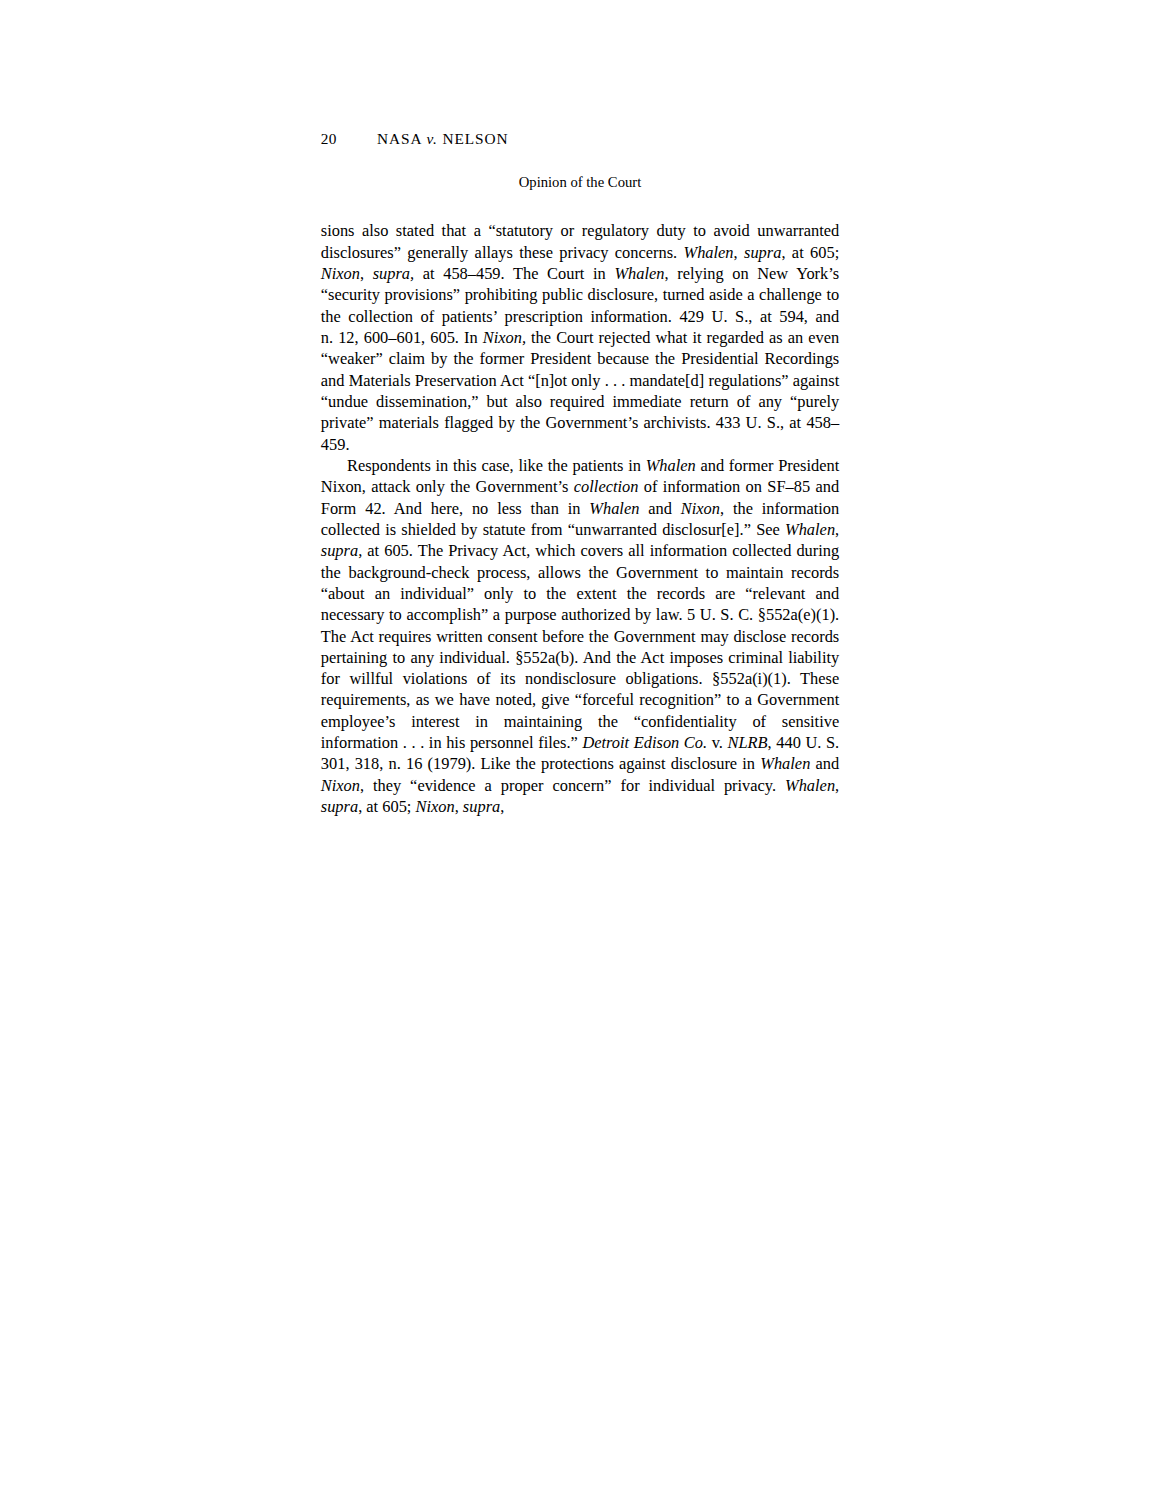20 NASA v. NELSON
Opinion of the Court
sions also stated that a “statutory or regulatory duty to avoid unwarranted disclosures” generally allays these privacy concerns. Whalen, supra, at 605; Nixon, supra, at 458–459. The Court in Whalen, relying on New York’s “security provisions” prohibiting public disclosure, turned aside a challenge to the collection of patients’ prescription information. 429 U. S., at 594, and n. 12, 600–601, 605. In Nixon, the Court rejected what it regarded as an even “weaker” claim by the former President because the Presidential Recordings and Materials Preservation Act “[n]ot only . . . mandate[d] regulations” against “undue dissemination,” but also required immediate return of any “purely private” materials flagged by the Government’s archivists. 433 U. S., at 458–459.
Respondents in this case, like the patients in Whalen and former President Nixon, attack only the Government’s collection of information on SF–85 and Form 42. And here, no less than in Whalen and Nixon, the information collected is shielded by statute from “unwarranted disclosur[e].” See Whalen, supra, at 605. The Privacy Act, which covers all information collected during the background-check process, allows the Government to maintain records “about an individual” only to the extent the records are “relevant and necessary to accomplish” a purpose authorized by law. 5 U. S. C. §552a(e)(1). The Act requires written consent before the Government may disclose records pertaining to any individual. §552a(b). And the Act imposes criminal liability for willful violations of its nondisclosure obligations. §552a(i)(1). These requirements, as we have noted, give “forceful recognition” to a Government employee’s interest in maintaining the “confidentiality of sensitive information . . . in his personnel files.” Detroit Edison Co. v. NLRB, 440 U. S. 301, 318, n. 16 (1979). Like the protections against disclosure in Whalen and Nixon, they “evidence a proper concern” for individual privacy. Whalen, supra, at 605; Nixon, supra,